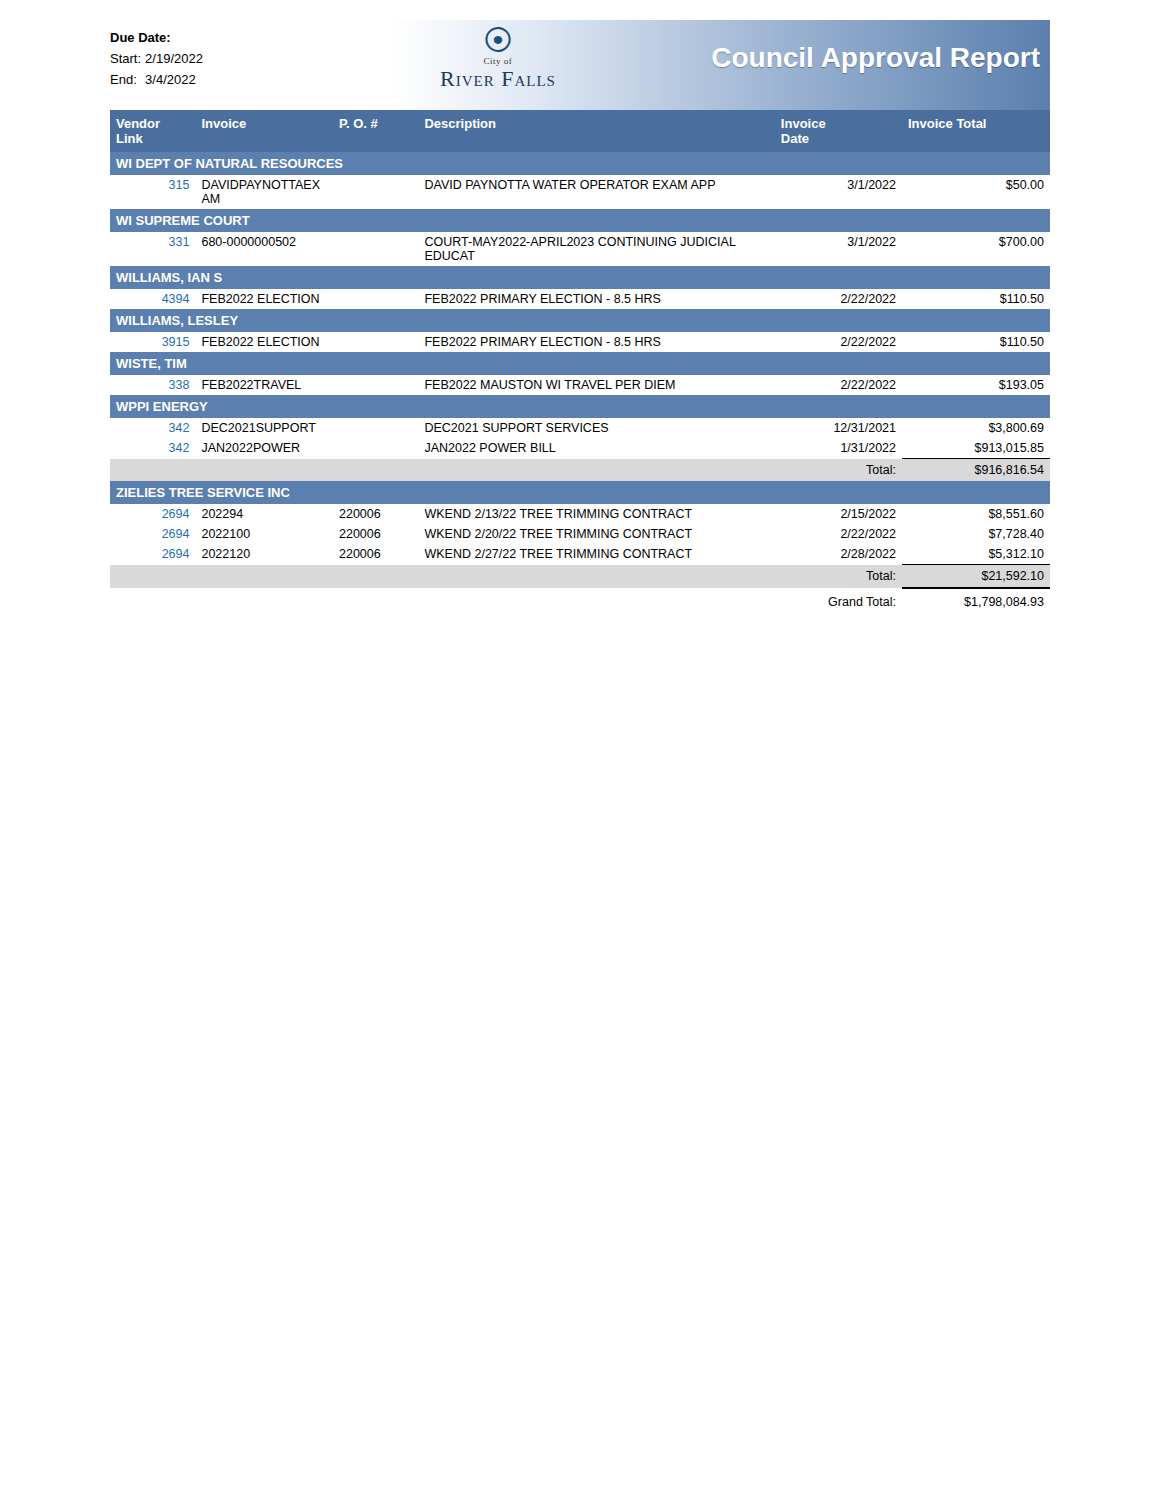Due Date:
| Start: | 2/19/2022 |
| End: | 3/4/2022 |
⦿
City of
River Falls
Council Approval Report
| Vendor Link | Invoice | P. O. # | Description | Invoice Date | Invoice Total |
| --- | --- | --- | --- | --- | --- |
| WI DEPT OF NATURAL RESOURCES |
| 315 | DAVIDPAYNOTTAEXAM | | DAVID PAYNOTTA WATER OPERATOR EXAM APP | 3/1/2022 | $50.00 |
| WI SUPREME COURT |
| 331 | 680-0000000502 | | COURT-MAY2022-APRIL2023 CONTINUING JUDICIAL EDUCAT | 3/1/2022 | $700.00 |
| WILLIAMS, IAN S |
| 4394 | FEB2022 ELECTION | | FEB2022 PRIMARY ELECTION - 8.5 HRS | 2/22/2022 | $110.50 |
| WILLIAMS, LESLEY |
| 3915 | FEB2022 ELECTION | | FEB2022 PRIMARY ELECTION - 8.5 HRS | 2/22/2022 | $110.50 |
| WISTE, TIM |
| 338 | FEB2022TRAVEL | | FEB2022 MAUSTON WI TRAVEL PER DIEM | 2/22/2022 | $193.05 |
| WPPI ENERGY |
| 342 | DEC2021SUPPORT | | DEC2021 SUPPORT SERVICES | 12/31/2021 | $3,800.69 |
| 342 | JAN2022POWER | | JAN2022 POWER BILL | 1/31/2022 | $913,015.85 |
| | Total: | $916,816.54 |
| ZIELIES TREE SERVICE INC |
| 2694 | 202294 | 220006 | WKEND 2/13/22 TREE TRIMMING CONTRACT | 2/15/2022 | $8,551.60 |
| 2694 | 2022100 | 220006 | WKEND 2/20/22 TREE TRIMMING CONTRACT | 2/22/2022 | $7,728.40 |
| 2694 | 2022120 | 220006 | WKEND 2/27/22 TREE TRIMMING CONTRACT | 2/28/2022 | $5,312.10 |
| | Total: | $21,592.10 |
| | Grand Total: | $1,798,084.93 |